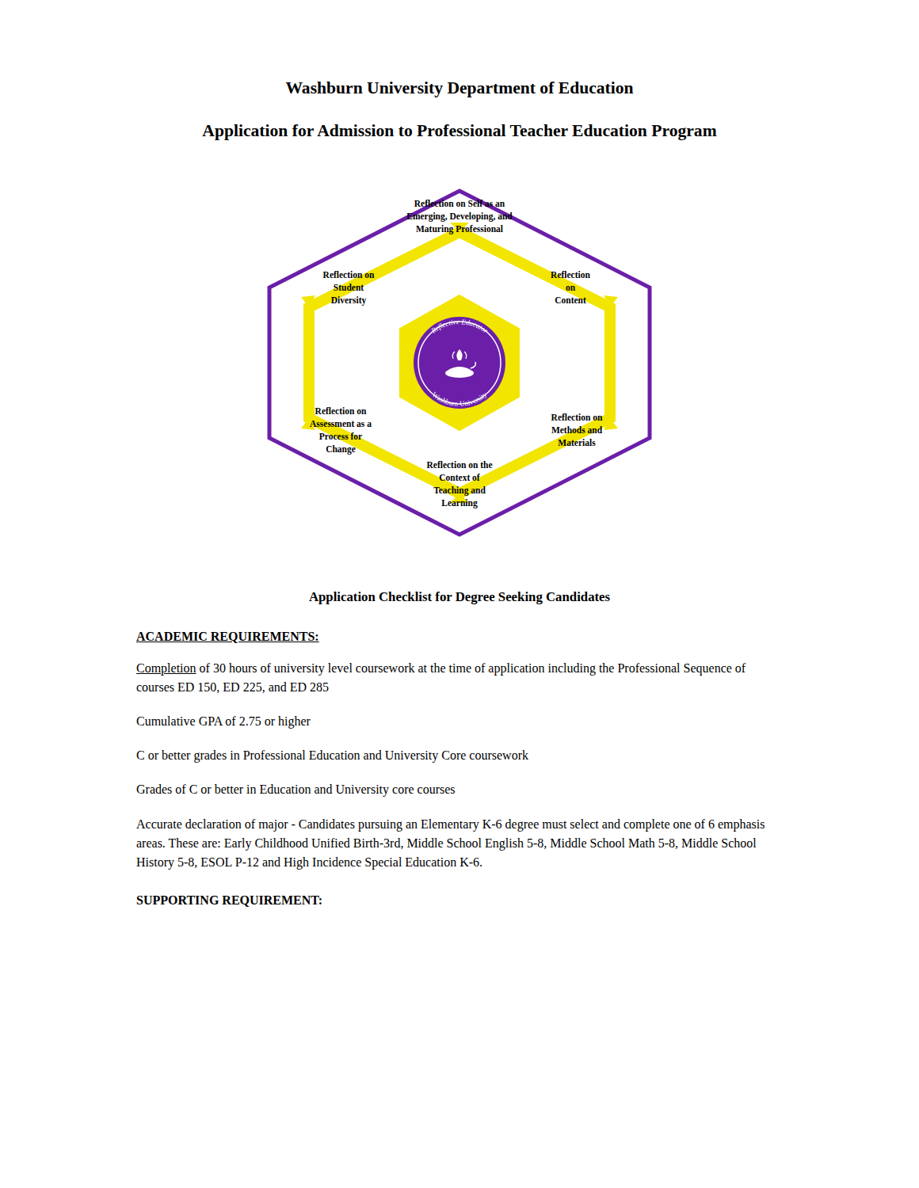Washburn University Department of Education
Application for Admission to Professional Teacher Education Program
Reflective Educator Washburn University Reflection on Self as an Emerging, Developing, and Maturing Professional Reflection on Content Reflection on Student Diversity Reflection on Assessment as a Process for Change Reflection on Methods and Materials Reflection on the Context of Teaching and Learning
Application Checklist for Degree Seeking Candidates
ACADEMIC REQUIREMENTS:
Completion of 30 hours of university level coursework at the time of application including the Professional Sequence of courses ED 150, ED 225, and ED 285
Cumulative GPA of 2.75 or higher
C or better grades in Professional Education and University Core coursework
Grades of C or better in Education and University core courses
Accurate declaration of major - Candidates pursuing an Elementary K-6 degree must select and complete one of 6 emphasis areas. These are: Early Childhood Unified Birth-3rd, Middle School English 5-8, Middle School Math 5-8, Middle School History 5-8, ESOL P-12 and High Incidence Special Education K-6.
SUPPORTING REQUIREMENT: